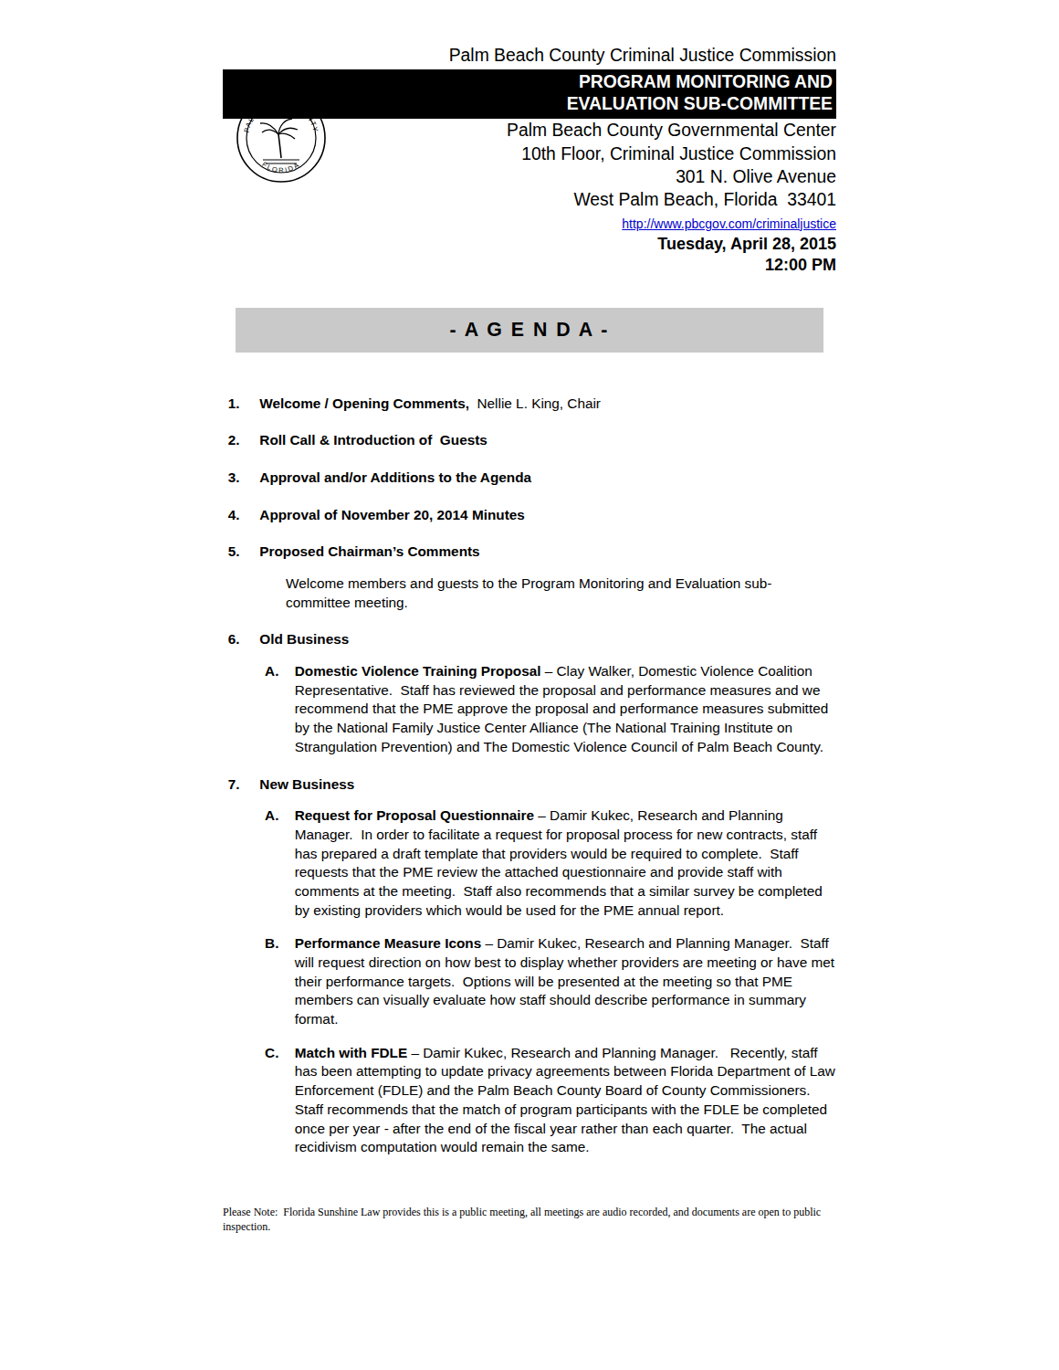PALM BEACH COUNTY FLORIDA
Palm Beach County Criminal Justice Commission
PROGRAM MONITORING AND
EVALUATION SUB-COMMITTEE
Palm Beach County Governmental Center
10th Floor, Criminal Justice Commission
301 N. Olive Avenue
West Palm Beach, Florida 33401
http://www.pbcgov.com/criminaljustice
Tuesday, April 28, 2015
12:00 PM
- A G E N D A -
1. Welcome / Opening Comments, Nellie L. King, Chair
2. Roll Call & Introduction of Guests
3. Approval and/or Additions to the Agenda
4. Approval of November 20, 2014 Minutes
5. Proposed Chairman’s Comments
Welcome members and guests to the Program Monitoring and Evaluation sub-committee meeting.
6. Old Business
A. Domestic Violence Training Proposal – Clay Walker, Domestic Violence Coalition Representative. Staff has reviewed the proposal and performance measures and we recommend that the PME approve the proposal and performance measures submitted by the National Family Justice Center Alliance (The National Training Institute on Strangulation Prevention) and The Domestic Violence Council of Palm Beach County.
7. New Business
A. Request for Proposal Questionnaire – Damir Kukec, Research and Planning Manager. In order to facilitate a request for proposal process for new contracts, staff has prepared a draft template that providers would be required to complete. Staff requests that the PME review the attached questionnaire and provide staff with comments at the meeting. Staff also recommends that a similar survey be completed by existing providers which would be used for the PME annual report.
B. Performance Measure Icons – Damir Kukec, Research and Planning Manager. Staff will request direction on how best to display whether providers are meeting or have met their performance targets. Options will be presented at the meeting so that PME members can visually evaluate how staff should describe performance in summary format.
C. Match with FDLE – Damir Kukec, Research and Planning Manager. Recently, staff has been attempting to update privacy agreements between Florida Department of Law Enforcement (FDLE) and the Palm Beach County Board of County Commissioners. Staff recommends that the match of program participants with the FDLE be completed once per year - after the end of the fiscal year rather than each quarter. The actual recidivism computation would remain the same.
Please Note: Florida Sunshine Law provides this is a public meeting, all meetings are audio recorded, and documents are open to public inspection.